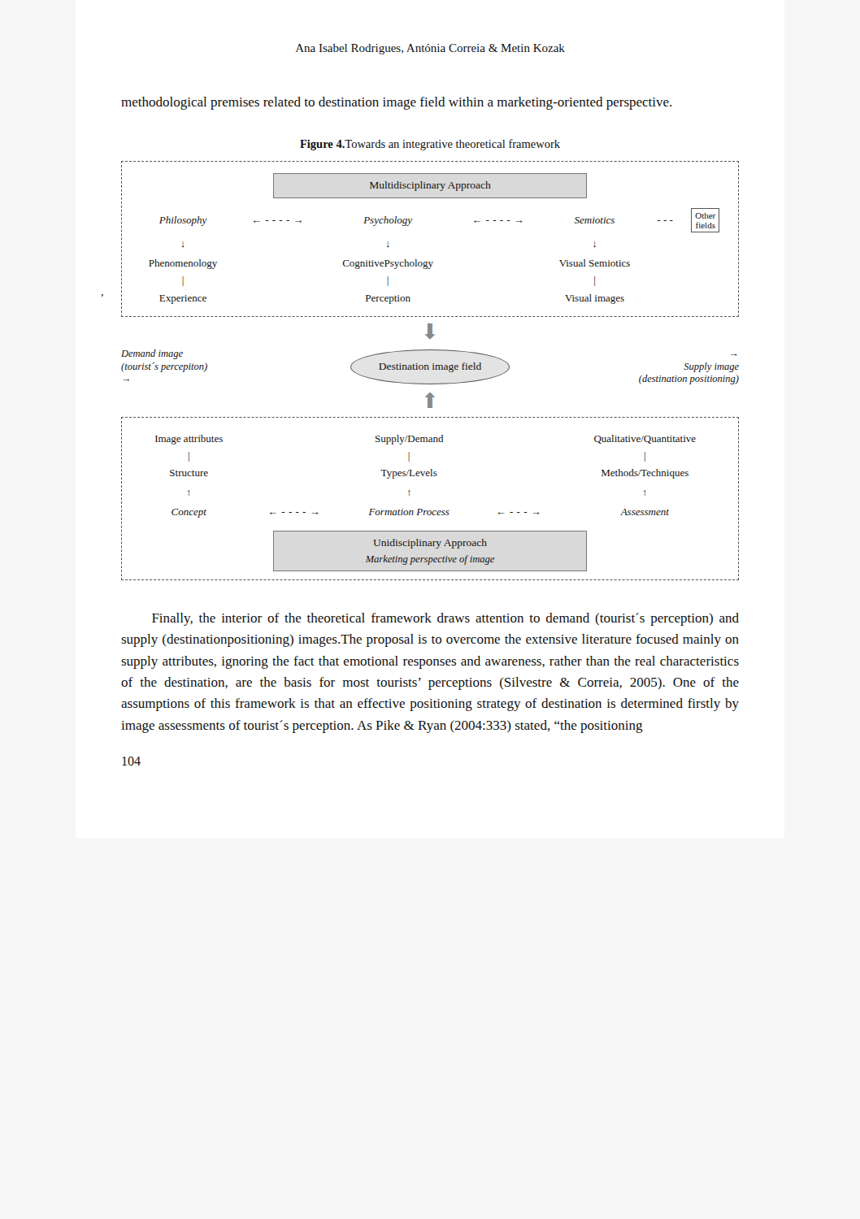Ana Isabel Rodrigues, Antónia Correia & Metin Kozak
methodological premises related to destination image field within a marketing-oriented perspective.
Figure 4. Towards an integrative theoretical framework
,
Multidisciplinary Approach
| Philosophy | ← - - - - → | Psychology | ← - - - - → | Semiotics | - - - | Other fields |
| ↓ | | ↓ | | ↓ | | |
| Phenomenology | | CognitivePsychology | | Visual Semiotics | | |
| / | | / | | / | | |
| Experience | | Perception | | Visual images | | |
⬇
Demand image
(tourist´s percepiton)
→
Destination image field
→
Supply image
(destination positioning)
⬆
| Image attributes | | Supply/Demand | | Qualitative/Quantitative |
| / | | / | | / |
| Structure | | Types/Levels | | Methods/Techniques |
| ↑ | | ↑ | | ↑ |
| Concept | ← - - - - → | Formation Process | ← - - - → | Assessment |
Unidisciplinary ApproachMarketing perspective of image
Finally, the interior of the theoretical framework draws attention to demand (tourist´s perception) and supply (destinationpositioning) images.The proposal is to overcome the extensive literature focused mainly on supply attributes, ignoring the fact that emotional responses and awareness, rather than the real characteristics of the destination, are the basis for most tourists’ perceptions (Silvestre & Correia, 2005). One of the assumptions of this framework is that an effective positioning strategy of destination is determined firstly by image assessments of tourist´s perception. As Pike & Ryan (2004:333) stated, “the positioning
104